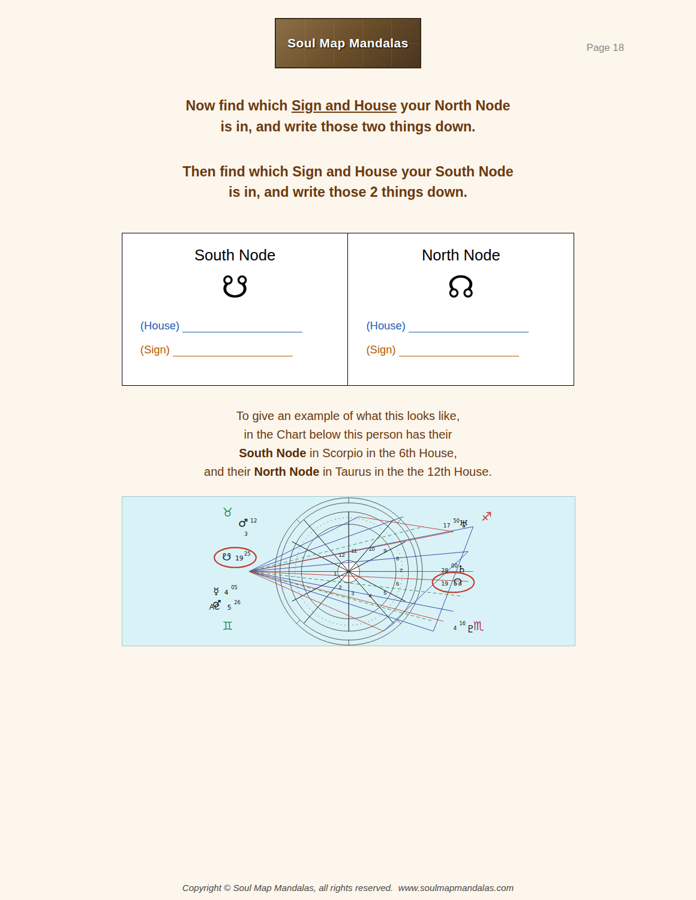Soul Map Mandalas
Page 18
Now find which Sign and House your North Node
is in, and write those two things down.
Then find which Sign and House your South Node
is in, and write those 2 things down.
| South Node ☋ (House) (Sign) | North Node ☊ (House) (Sign) |
To give an example of what this looks like,
in the Chart below this person has their
South Node in Scorpio in the 6th House,
and their North Node in Taurus in the the 12th House.
12 11 10 9 8 7 6 5 4 3 2 1 ♂ 12 3 ☋ 19 25 ☿ 4 05 ♂ AC 5 26 ♉ ♊ ♏ ♐ 17 50 ♅ 28 00 ♄ 19 ☊ 4 16 ♇
Copyright © Soul Map Mandalas, all rights reserved. www.soulmapmandalas.com